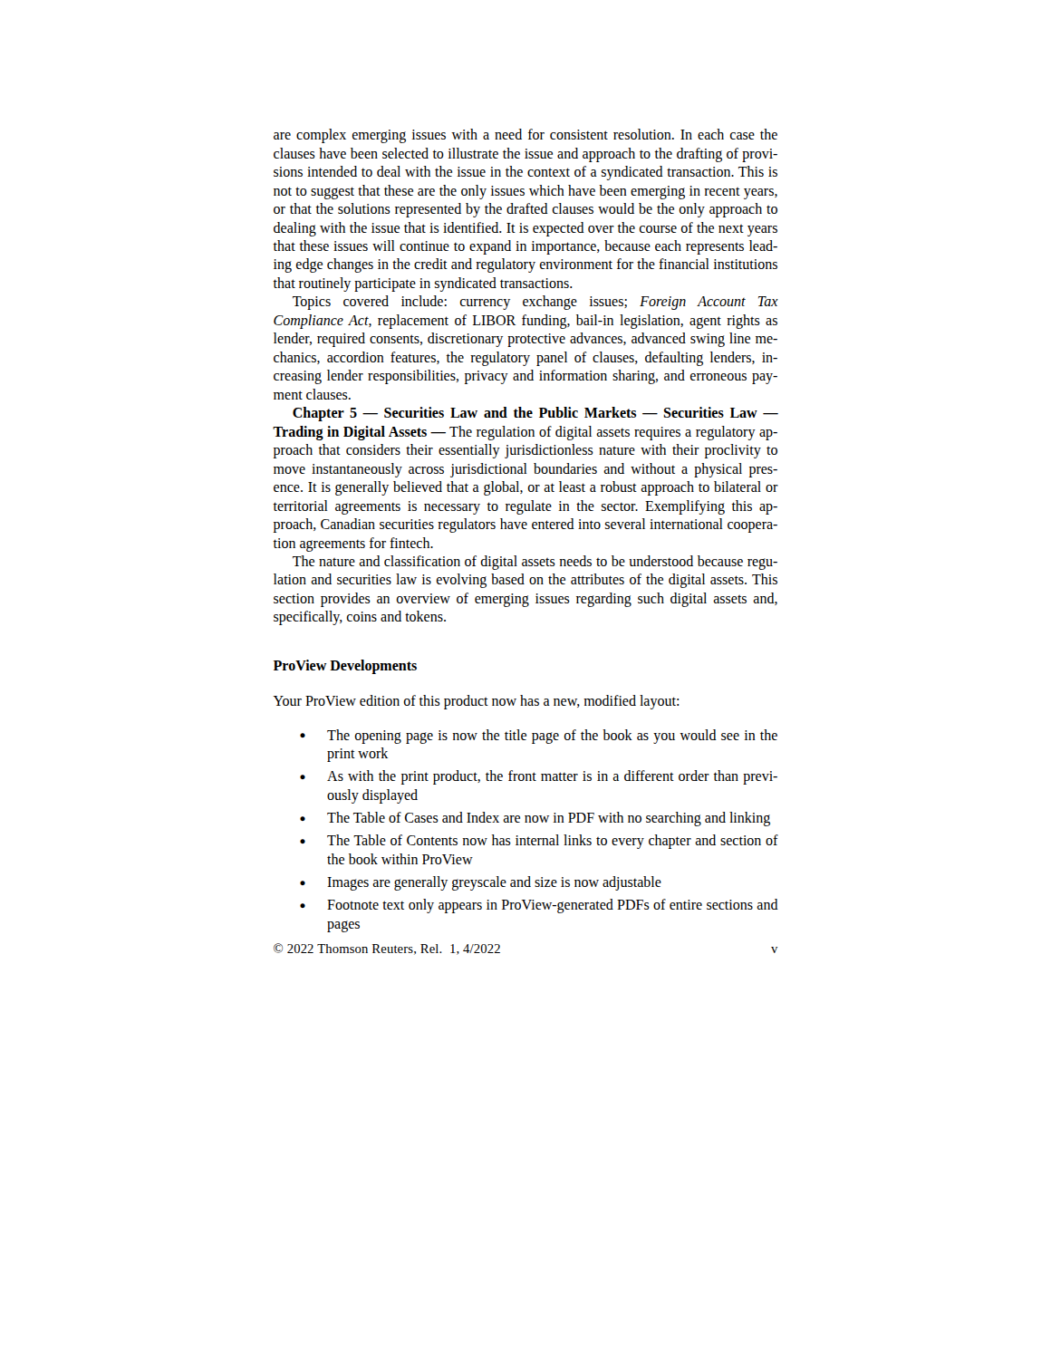are complex emerging issues with a need for consistent resolution. In each case the clauses have been selected to illustrate the issue and approach to the drafting of provisions intended to deal with the issue in the context of a syndicated transaction. This is not to suggest that these are the only issues which have been emerging in recent years, or that the solutions represented by the drafted clauses would be the only approach to dealing with the issue that is identified. It is expected over the course of the next years that these issues will continue to expand in importance, because each represents leading edge changes in the credit and regulatory environment for the financial institutions that routinely participate in syndicated transactions.
Topics covered include: currency exchange issues; Foreign Account Tax Compliance Act, replacement of LIBOR funding, bail-in legislation, agent rights as lender, required consents, discretionary protective advances, advanced swing line mechanics, accordion features, the regulatory panel of clauses, defaulting lenders, increasing lender responsibilities, privacy and information sharing, and erroneous payment clauses.
Chapter 5 — Securities Law and the Public Markets — Securities Law — Trading in Digital Assets — The regulation of digital assets requires a regulatory approach that considers their essentially jurisdictionless nature with their proclivity to move instantaneously across jurisdictional boundaries and without a physical presence. It is generally believed that a global, or at least a robust approach to bilateral or territorial agreements is necessary to regulate in the sector. Exemplifying this approach, Canadian securities regulators have entered into several international cooperation agreements for fintech.
The nature and classification of digital assets needs to be understood because regulation and securities law is evolving based on the attributes of the digital assets. This section provides an overview of emerging issues regarding such digital assets and, specifically, coins and tokens.
ProView Developments
Your ProView edition of this product now has a new, modified layout:
The opening page is now the title page of the book as you would see in the print work
As with the print product, the front matter is in a different order than previously displayed
The Table of Cases and Index are now in PDF with no searching and linking
The Table of Contents now has internal links to every chapter and section of the book within ProView
Images are generally greyscale and size is now adjustable
Footnote text only appears in ProView-generated PDFs of entire sections and pages
© 2022 Thomson Reuters, Rel. 1, 4/2022 v